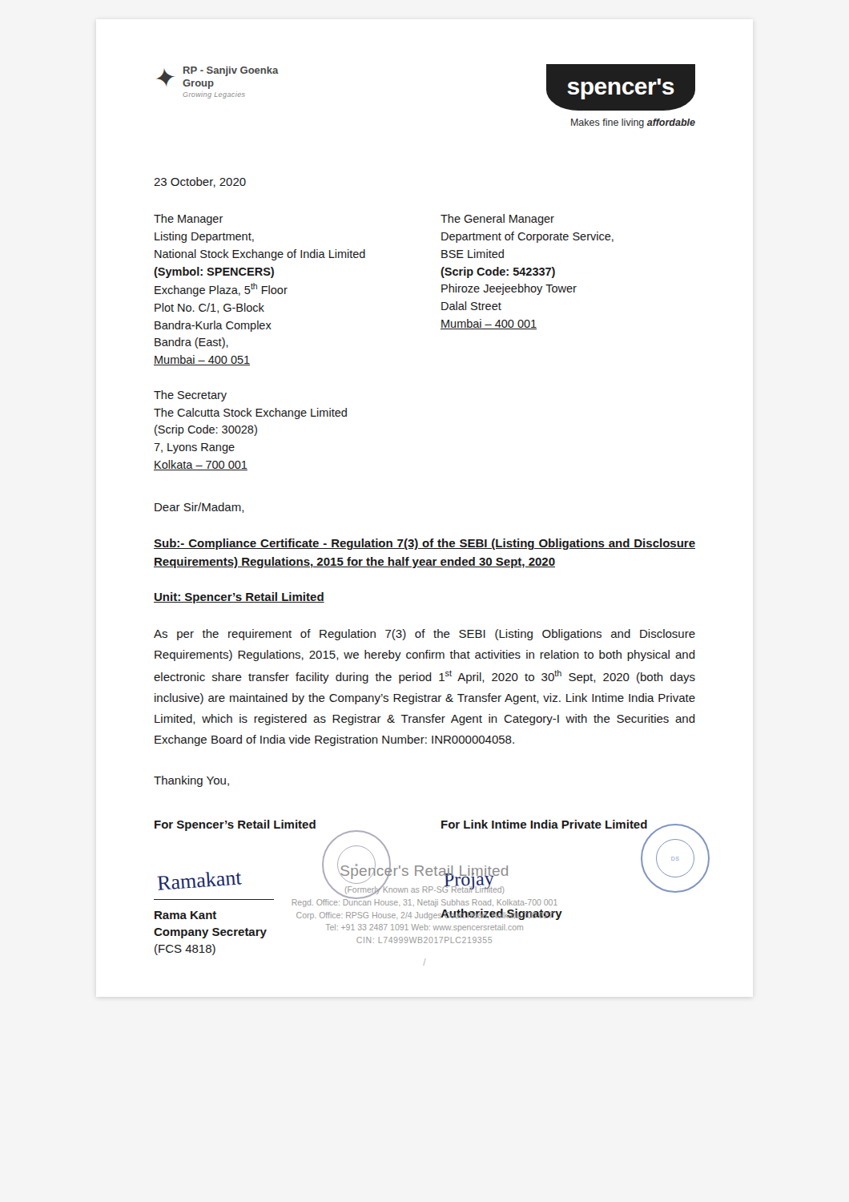✦
RP - Sanjiv Goenka
Group
Growing Legacies
spencer's
Makes fine living affordable
23 October, 2020
The Manager
Listing Department,
National Stock Exchange of India Limited
(Symbol: SPENCERS)
Exchange Plaza, 5th Floor
Plot No. C/1, G-Block
Bandra-Kurla Complex
Bandra (East),
Mumbai – 400 051
The General Manager
Department of Corporate Service,
BSE Limited
(Scrip Code: 542337)
Phiroze Jeejeebhoy Tower
Dalal Street
Mumbai – 400 001
The Secretary
The Calcutta Stock Exchange Limited
(Scrip Code: 30028)
7, Lyons Range
Kolkata – 700 001
Dear Sir/Madam,
Sub:- Compliance Certificate - Regulation 7(3) of the SEBI (Listing Obligations and Disclosure Requirements) Regulations, 2015 for the half year ended 30 Sept, 2020
Unit: Spencer’s Retail Limited
As per the requirement of Regulation 7(3) of the SEBI (Listing Obligations and Disclosure Requirements) Regulations, 2015, we hereby confirm that activities in relation to both physical and electronic share transfer facility during the period 1st April, 2020 to 30th Sept, 2020 (both days inclusive) are maintained by the Company’s Registrar & Transfer Agent, viz. Link Intime India Private Limited, which is registered as Registrar & Transfer Agent in Category-I with the Securities and Exchange Board of India vide Registration Number: INR000004058.
Thanking You,
For Spencer’s Retail Limited
Ramakant
Rama Kant
Company Secretary
(FCS 4818)
✦
For Link Intime India Private Limited
Projay
Authorized Signatory
DS
Spencer's Retail Limited
(Formerly Known as RP-SG Retail Limited)
Regd. Office: Duncan House, 31, Netaji Subhas Road, Kolkata-700 001
Corp. Office: RPSG House, 2/4 Judges Court Road, Kolkata-700 027
Tel: +91 33 2487 1091 Web: www.spencersretail.com
CIN: L74999WB2017PLC219355
/